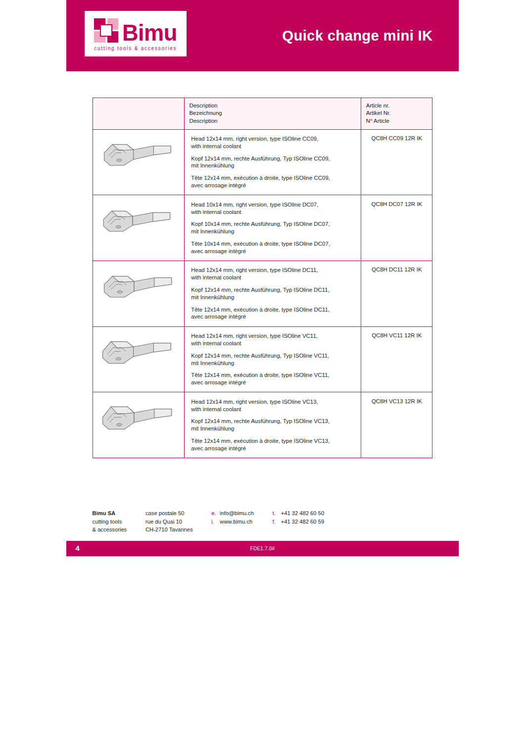Bimu
cutting tools & accessories
Quick change mini IK
| | Description Bezeichnung Description | Article nr. Artikel Nr. N° Article |
| --- | --- | --- |
| | Head 12x14 mm, right version, type ISOline CC09, with internal coolant Kopf 12x14 mm, rechte Ausführung, Typ ISOline CC09, mit Innenkühlung Tête 12x14 mm, exécution à droite, type ISOline CC09, avec arrosage intégré | QC8H CC09 12R IK |
| | Head 10x14 mm, right version, type ISOline DC07, with internal coolant Kopf 10x14 mm, rechte Ausführung, Typ ISOline DC07, mit Innenkühlung Tête 10x14 mm, exécution à droite, type ISOline DC07, avec arrosage intégré | QC8H DC07 12R IK |
| | Head 12x14 mm, right version, type ISOline DC11, with internal coolant Kopf 12x14 mm, rechte Ausführung, Typ ISOline DC11, mit Innenkühlung Tête 12x14 mm, exécution à droite, type ISOline DC11, avec arrosage intégré | QC8H DC11 12R IK |
| | Head 12x14 mm, right version, type ISOline VC11, with internal coolant Kopf 12x14 mm, rechte Ausführung, Typ ISOline VC11, mit Innenkühlung Tête 12x14 mm, exécution à droite, type ISOline VC11, avec arrosage intégré | QC8H VC11 12R IK |
| | Head 12x14 mm, right version, type ISOline VC13, with internal coolant Kopf 12x14 mm, rechte Ausführung, Typ ISOline VC13, mit Innenkühlung Tête 12x14 mm, exécution à droite, type ISOline VC13, avec arrosage intégré | QC8H VC13 12R IK |
Bimu SA
cutting tools
& accessories
case postale 50
rue du Quai 10
CH-2710 Tavannes
e. info@bimu.ch
i. www.bimu.ch
t.+41 32 482 60 50
f.+41 32 482 60 59
4 FDE1.7.0#